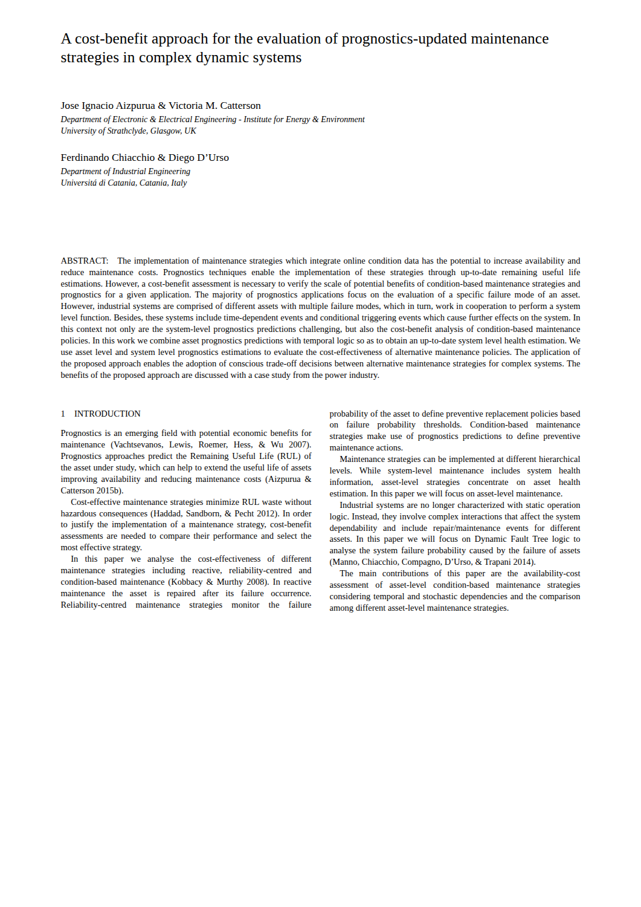A cost-benefit approach for the evaluation of prognostics-updated maintenance strategies in complex dynamic systems
Jose Ignacio Aizpurua & Victoria M. Catterson
Department of Electronic & Electrical Engineering - Institute for Energy & Environment
University of Strathclyde, Glasgow, UK
Ferdinando Chiacchio & Diego D’Urso
Department of Industrial Engineering
Universitá di Catania, Catania, Italy
ABSTRACT: The implementation of maintenance strategies which integrate online condition data has the potential to increase availability and reduce maintenance costs. Prognostics techniques enable the implementation of these strategies through up-to-date remaining useful life estimations. However, a cost-benefit assessment is necessary to verify the scale of potential benefits of condition-based maintenance strategies and prognostics for a given application. The majority of prognostics applications focus on the evaluation of a specific failure mode of an asset. However, industrial systems are comprised of different assets with multiple failure modes, which in turn, work in cooperation to perform a system level function. Besides, these systems include time-dependent events and conditional triggering events which cause further effects on the system. In this context not only are the system-level prognostics predictions challenging, but also the cost-benefit analysis of condition-based maintenance policies. In this work we combine asset prognostics predictions with temporal logic so as to obtain an up-to-date system level health estimation. We use asset level and system level prognostics estimations to evaluate the cost-effectiveness of alternative maintenance policies. The application of the proposed approach enables the adoption of conscious trade-off decisions between alternative maintenance strategies for complex systems. The benefits of the proposed approach are discussed with a case study from the power industry.
1 INTRODUCTION
Prognostics is an emerging field with potential economic benefits for maintenance (Vachtsevanos, Lewis, Roemer, Hess, & Wu 2007). Prognostics approaches predict the Remaining Useful Life (RUL) of the asset under study, which can help to extend the useful life of assets improving availability and reducing maintenance costs (Aizpurua & Catterson 2015b).
Cost-effective maintenance strategies minimize RUL waste without hazardous consequences (Haddad, Sandborn, & Pecht 2012). In order to justify the implementation of a maintenance strategy, cost-benefit assessments are needed to compare their performance and select the most effective strategy.
In this paper we analyse the cost-effectiveness of different maintenance strategies including reactive, reliability-centred and condition-based maintenance (Kobbacy & Murthy 2008). In reactive maintenance the asset is repaired after its failure occurrence. Reliability-centred maintenance strategies monitor the failure probability of the asset to define preventive replacement policies based on failure probability thresholds. Condition-based maintenance strategies make use of prognostics predictions to define preventive maintenance actions.
Maintenance strategies can be implemented at different hierarchical levels. While system-level maintenance includes system health information, asset-level strategies concentrate on asset health estimation. In this paper we will focus on asset-level maintenance.
Industrial systems are no longer characterized with static operation logic. Instead, they involve complex interactions that affect the system dependability and include repair/maintenance events for different assets. In this paper we will focus on Dynamic Fault Tree logic to analyse the system failure probability caused by the failure of assets (Manno, Chiacchio, Compagno, D’Urso, & Trapani 2014).
The main contributions of this paper are the availability-cost assessment of asset-level condition-based maintenance strategies considering temporal and stochastic dependencies and the comparison among different asset-level maintenance strategies.